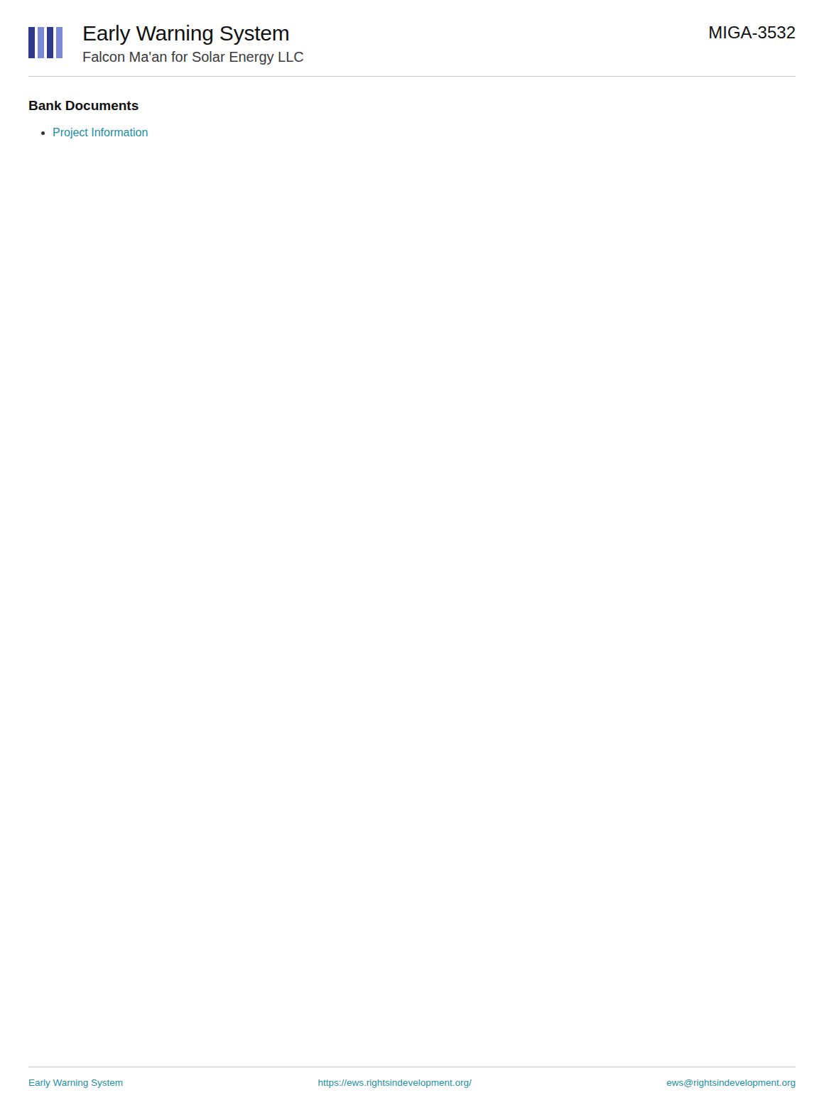Early Warning System
Falcon Ma'an for Solar Energy LLC
MIGA-3532
Bank Documents
Project Information
Early Warning System
https://ews.rightsindevelopment.org/
ews@rightsindevelopment.org